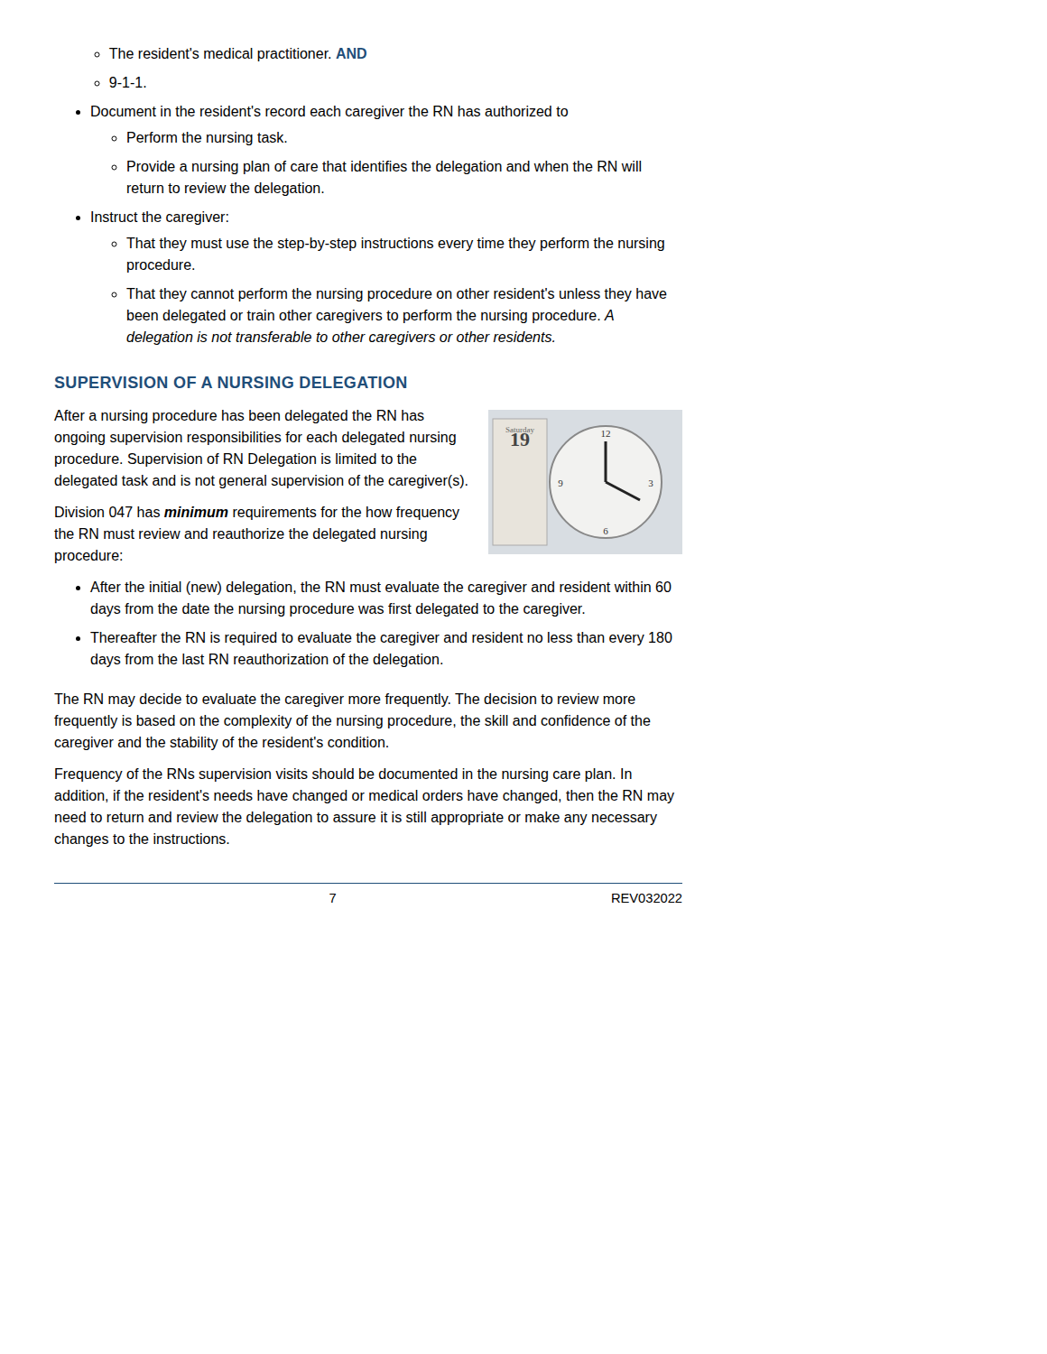The resident's medical practitioner. AND
9-1-1.
Document in the resident's record each caregiver the RN has authorized to
Perform the nursing task.
Provide a nursing plan of care that identifies the delegation and when the RN will return to review the delegation.
Instruct the caregiver:
That they must use the step-by-step instructions every time they perform the nursing procedure.
That they cannot perform the nursing procedure on other resident's unless they have been delegated or train other caregivers to perform the nursing procedure. A delegation is not transferable to other caregivers or other residents.
SUPERVISION OF A NURSING DELEGATION
After a nursing procedure has been delegated the RN has ongoing supervision responsibilities for each delegated nursing procedure. Supervision of RN Delegation is limited to the delegated task and is not general supervision of the caregiver(s).
Division 047 has minimum requirements for the how frequency the RN must review and reauthorize the delegated nursing procedure:
After the initial (new) delegation, the RN must evaluate the caregiver and resident within 60 days from the date the nursing procedure was first delegated to the caregiver.
Thereafter the RN is required to evaluate the caregiver and resident no less than every 180 days from the last RN reauthorization of the delegation.
The RN may decide to evaluate the caregiver more frequently. The decision to review more frequently is based on the complexity of the nursing procedure, the skill and confidence of the caregiver and the stability of the resident's condition.
Frequency of the RNs supervision visits should be documented in the nursing care plan. In addition, if the resident's needs have changed or medical orders have changed, then the RN may need to return and review the delegation to assure it is still appropriate or make any necessary changes to the instructions.
7 REV032022